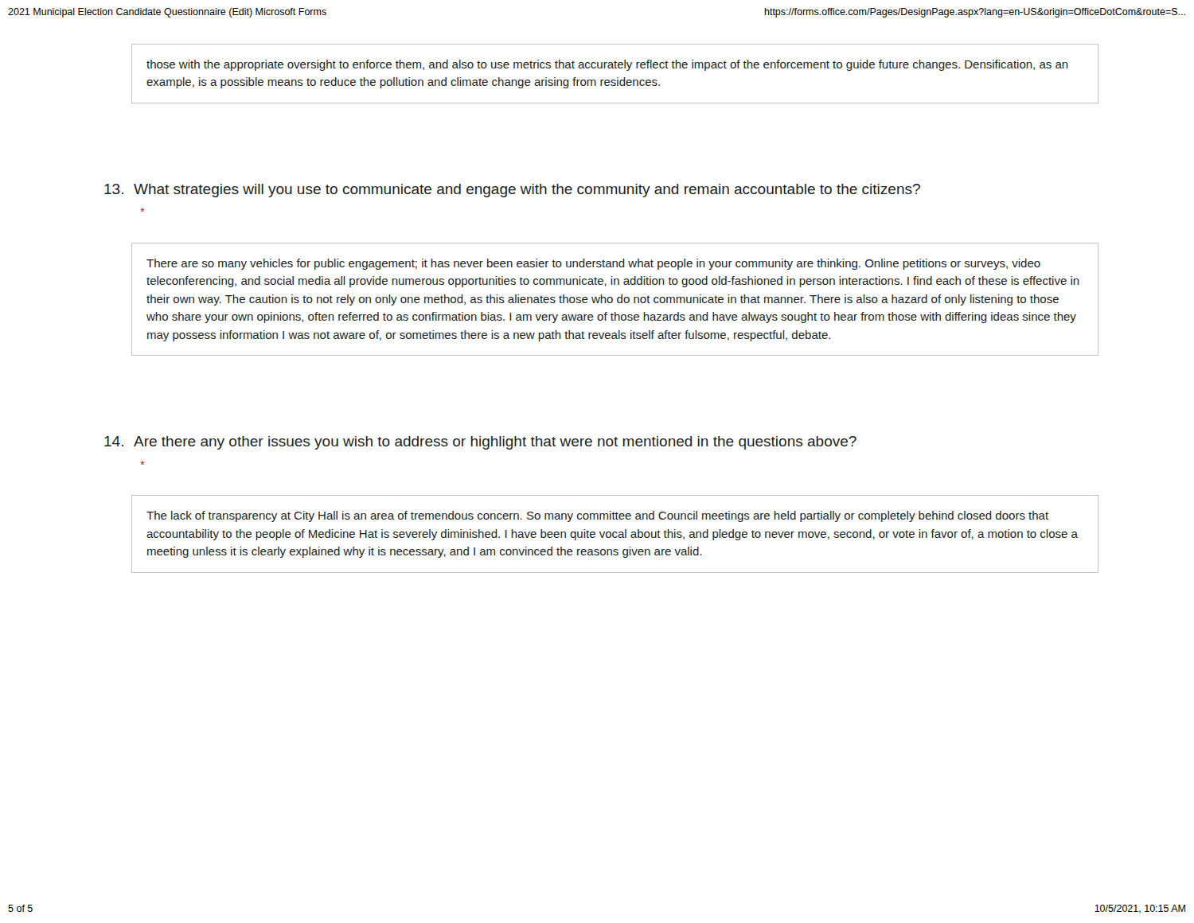2021 Municipal Election Candidate Questionnaire (Edit) Microsoft Forms
https://forms.office.com/Pages/DesignPage.aspx?lang=en-US&origin=OfficeDotCom&route=S...
those with the appropriate oversight to enforce them, and also to use metrics that accurately reflect the impact of the enforcement to guide future changes. Densification, as an example, is a possible means to reduce the pollution and climate change arising from residences.
13. What strategies will you use to communicate and engage with the community and remain accountable to the citizens? *
There are so many vehicles for public engagement; it has never been easier to understand what people in your community are thinking. Online petitions or surveys, video teleconferencing, and social media all provide numerous opportunities to communicate, in addition to good old-fashioned in person interactions. I find each of these is effective in their own way. The caution is to not rely on only one method, as this alienates those who do not communicate in that manner. There is also a hazard of only listening to those who share your own opinions, often referred to as confirmation bias. I am very aware of those hazards and have always sought to hear from those with differing ideas since they may possess information I was not aware of, or sometimes there is a new path that reveals itself after fulsome, respectful, debate.
14. Are there any other issues you wish to address or highlight that were not mentioned in the questions above? *
The lack of transparency at City Hall is an area of tremendous concern. So many committee and Council meetings are held partially or completely behind closed doors that accountability to the people of Medicine Hat is severely diminished. I have been quite vocal about this, and pledge to never move, second, or vote in favor of, a motion to close a meeting unless it is clearly explained why it is necessary, and I am convinced the reasons given are valid.
5 of 5
10/5/2021, 10:15 AM